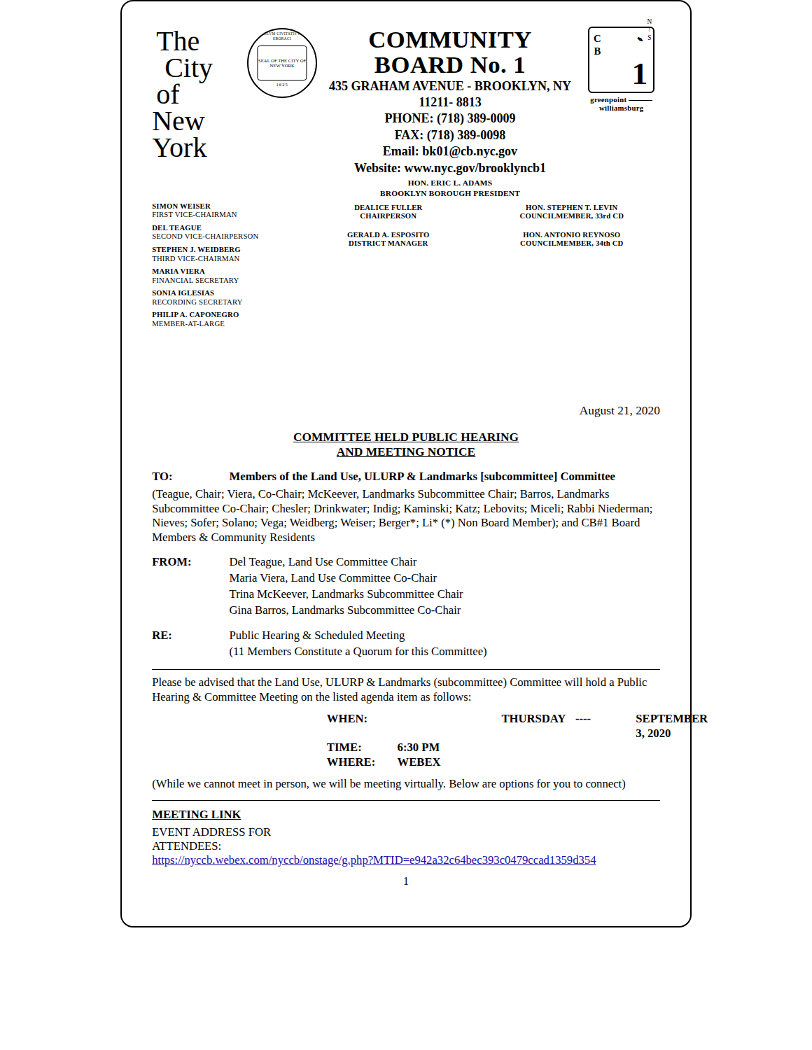The City of New York
SIGILLVM CIVITATIS NOVI EBORACI
SEAL OF THE CITY OF NEW YORK
1625
COMMUNITY BOARD No. 1
435 GRAHAM AVENUE - BROOKLYN, NY 11211- 8813
PHONE: (718) 389-0009
FAX: (718) 389-0098
Email: bk01@cb.nyc.gov
Website: www.nyc.gov/brooklyncb1
HON. ERIC L. ADAMS
BROOKLYN BOROUGH PRESIDENT
N
↑
S C
B ✒ 1
greenpoint
williamsburg
SIMON WEISER
FIRST VICE-CHAIRMAN
DEL TEAGUE
SECOND VICE-CHAIRPERSON
STEPHEN J. WEIDBERG
THIRD VICE-CHAIRMAN
MARIA VIERA
FINANCIAL SECRETARY
SONIA IGLESIAS
RECORDING SECRETARY
PHILIP A. CAPONEGRO
MEMBER-AT-LARGE
DEALICE FULLERCHAIRPERSON
GERALD A. ESPOSITODISTRICT MANAGER
HON. STEPHEN T. LEVINCOUNCILMEMBER, 33rd CD
HON. ANTONIO REYNOSOCOUNCILMEMBER, 34th CD
August 21, 2020
COMMITTEE HELD PUBLIC HEARING AND MEETING NOTICE
TO:
Members of the Land Use, ULURP & Landmarks [subcommittee] Committee
(Teague, Chair; Viera, Co-Chair; McKeever, Landmarks Subcommittee Chair; Barros, Landmarks Subcommittee Co-Chair; Chesler; Drinkwater; Indig; Kaminski; Katz; Lebovits; Miceli; Rabbi Niederman; Nieves; Sofer; Solano; Vega; Weidberg; Weiser; Berger*; Li* (*) Non Board Member); and CB#1 Board Members & Community Residents
FROM:
Del Teague, Land Use Committee Chair
Maria Viera, Land Use Committee Co-Chair
Trina McKeever, Landmarks Subcommittee Chair
Gina Barros, Landmarks Subcommittee Co-Chair
RE:
Public Hearing & Scheduled Meeting
(11 Members Constitute a Quorum for this Committee)
Please be advised that the Land Use, ULURP & Landmarks (subcommittee) Committee will hold a Public Hearing & Committee Meeting on the listed agenda item as follows:
WHEN:
THURSDAY
----
SEPTEMBER 3, 2020
TIME:
6:30 PM
WHERE:
WEBEX
(While we cannot meet in person, we will be meeting virtually. Below are options for you to connect)
MEETING LINK
EVENT ADDRESS FOR
ATTENDEES:
https://nyccb.webex.com/nyccb/onstage/g.php?MTID=e942a32c64bec393c0479ccad1359d354
1